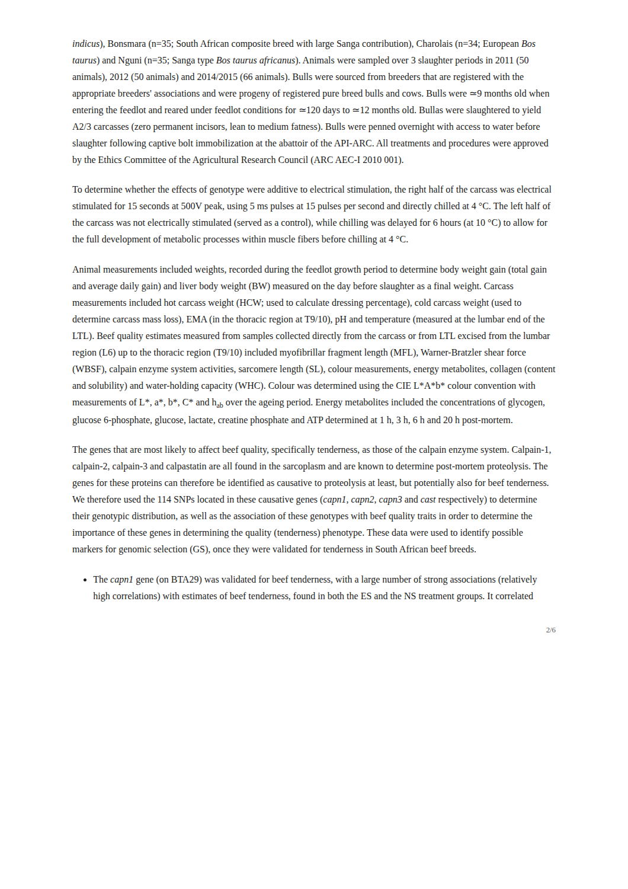indicus), Bonsmara (n=35; South African composite breed with large Sanga contribution), Charolais (n=34; European Bos taurus) and Nguni (n=35; Sanga type Bos taurus africanus). Animals were sampled over 3 slaughter periods in 2011 (50 animals), 2012 (50 animals) and 2014/2015 (66 animals). Bulls were sourced from breeders that are registered with the appropriate breeders' associations and were progeny of registered pure breed bulls and cows. Bulls were ≃9 months old when entering the feedlot and reared under feedlot conditions for ≃120 days to ≃12 months old. Bullas were slaughtered to yield A2/3 carcasses (zero permanent incisors, lean to medium fatness). Bulls were penned overnight with access to water before slaughter following captive bolt immobilization at the abattoir of the API-ARC. All treatments and procedures were approved by the Ethics Committee of the Agricultural Research Council (ARC AEC-I 2010 001).
To determine whether the effects of genotype were additive to electrical stimulation, the right half of the carcass was electrical stimulated for 15 seconds at 500V peak, using 5 ms pulses at 15 pulses per second and directly chilled at 4 °C. The left half of the carcass was not electrically stimulated (served as a control), while chilling was delayed for 6 hours (at 10 °C) to allow for the full development of metabolic processes within muscle fibers before chilling at 4 °C.
Animal measurements included weights, recorded during the feedlot growth period to determine body weight gain (total gain and average daily gain) and liver body weight (BW) measured on the day before slaughter as a final weight. Carcass measurements included hot carcass weight (HCW; used to calculate dressing percentage), cold carcass weight (used to determine carcass mass loss), EMA (in the thoracic region at T9/10), pH and temperature (measured at the lumbar end of the LTL). Beef quality estimates measured from samples collected directly from the carcass or from LTL excised from the lumbar region (L6) up to the thoracic region (T9/10) included myofibrillar fragment length (MFL), Warner-Bratzler shear force (WBSF), calpain enzyme system activities, sarcomere length (SL), colour measurements, energy metabolites, collagen (content and solubility) and water-holding capacity (WHC). Colour was determined using the CIE L*A*b* colour convention with measurements of L*, a*, b*, C* and hab over the ageing period. Energy metabolites included the concentrations of glycogen, glucose 6-phosphate, glucose, lactate, creatine phosphate and ATP determined at 1 h, 3 h, 6 h and 20 h post-mortem.
The genes that are most likely to affect beef quality, specifically tenderness, as those of the calpain enzyme system. Calpain-1, calpain-2, calpain-3 and calpastatin are all found in the sarcoplasm and are known to determine post-mortem proteolysis. The genes for these proteins can therefore be identified as causative to proteolysis at least, but potentially also for beef tenderness. We therefore used the 114 SNPs located in these causative genes (capn1, capn2, capn3 and cast respectively) to determine their genotypic distribution, as well as the association of these genotypes with beef quality traits in order to determine the importance of these genes in determining the quality (tenderness) phenotype. These data were used to identify possible markers for genomic selection (GS), once they were validated for tenderness in South African beef breeds.
The capn1 gene (on BTA29) was validated for beef tenderness, with a large number of strong associations (relatively high correlations) with estimates of beef tenderness, found in both the ES and the NS treatment groups. It correlated
2/6